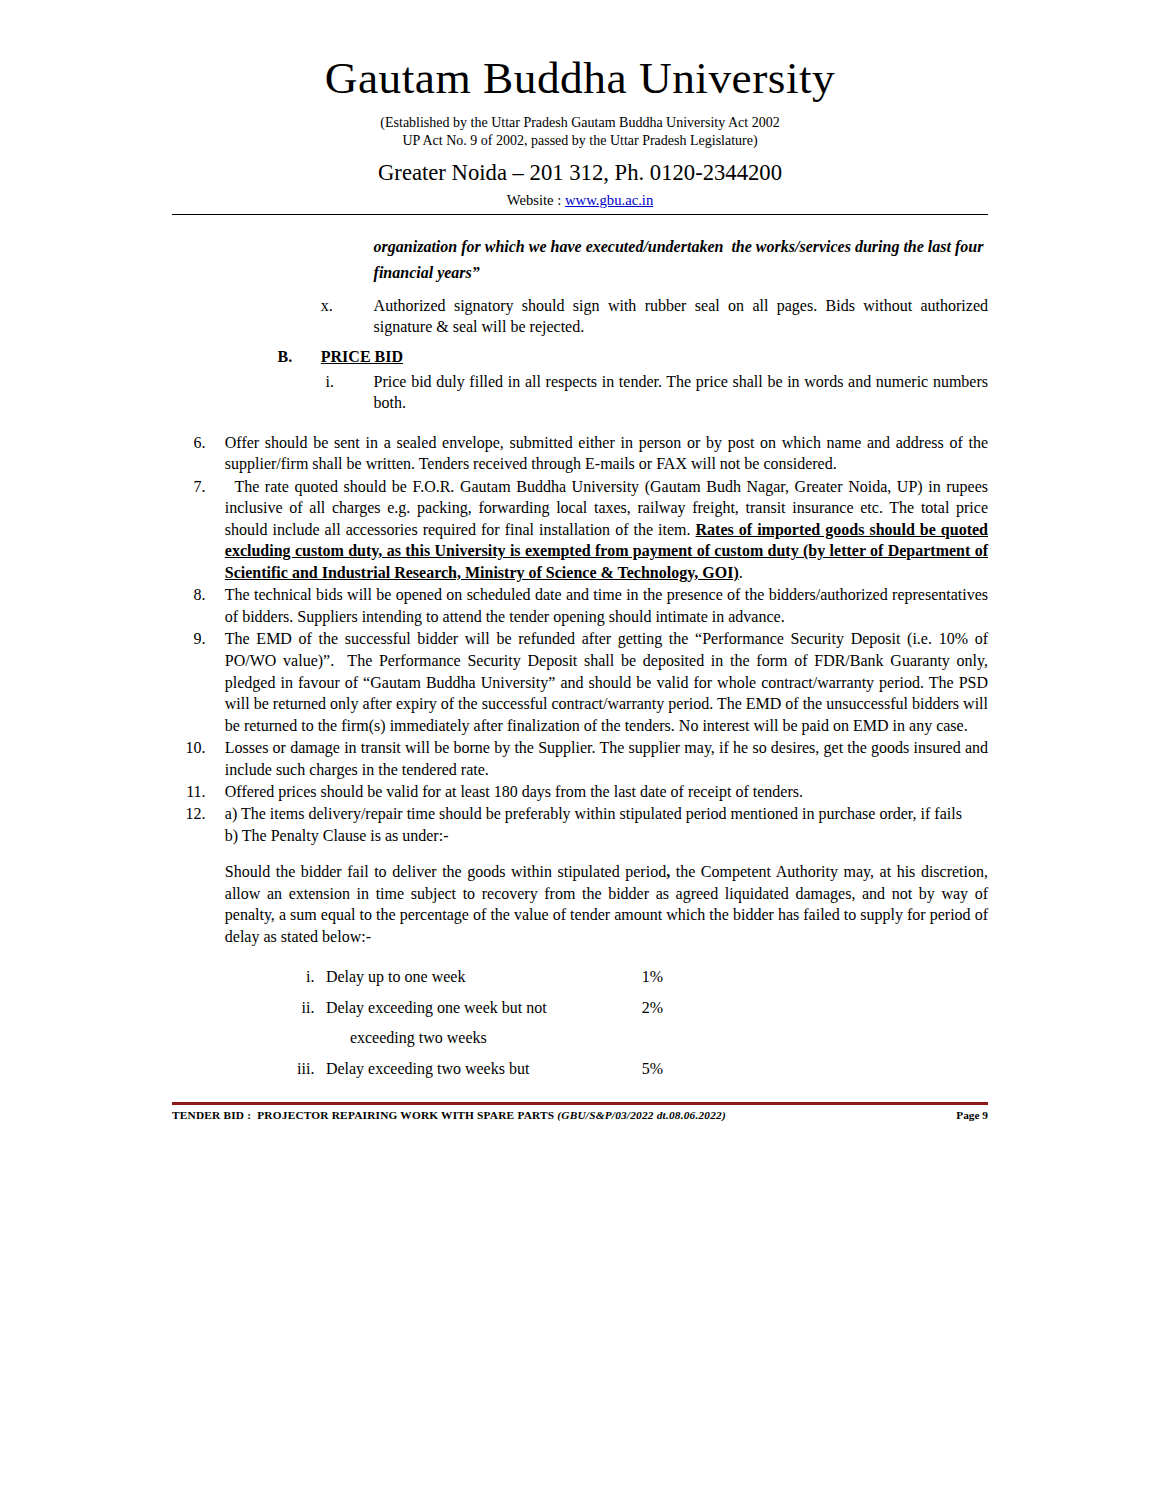Gautam Buddha University
(Established by the Uttar Pradesh Gautam Buddha University Act 2002
UP Act No. 9 of 2002, passed by the Uttar Pradesh Legislature)
Greater Noida – 201 312, Ph. 0120-2344200
Website : www.gbu.ac.in
organization for which we have executed/undertaken the works/services during the last four financial years”
x. Authorized signatory should sign with rubber seal on all pages. Bids without authorized signature & seal will be rejected.
B. PRICE BID
i. Price bid duly filled in all respects in tender. The price shall be in words and numeric numbers both.
6. Offer should be sent in a sealed envelope, submitted either in person or by post on which name and address of the supplier/firm shall be written. Tenders received through E-mails or FAX will not be considered.
7. The rate quoted should be F.O.R. Gautam Buddha University (Gautam Budh Nagar, Greater Noida, UP) in rupees inclusive of all charges e.g. packing, forwarding local taxes, railway freight, transit insurance etc. The total price should include all accessories required for final installation of the item. Rates of imported goods should be quoted excluding custom duty, as this University is exempted from payment of custom duty (by letter of Department of Scientific and Industrial Research, Ministry of Science & Technology, GOI).
8. The technical bids will be opened on scheduled date and time in the presence of the bidders/authorized representatives of bidders. Suppliers intending to attend the tender opening should intimate in advance.
9. The EMD of the successful bidder will be refunded after getting the “Performance Security Deposit (i.e. 10% of PO/WO value)”. The Performance Security Deposit shall be deposited in the form of FDR/Bank Guaranty only, pledged in favour of “Gautam Buddha University” and should be valid for whole contract/warranty period. The PSD will be returned only after expiry of the successful contract/warranty period. The EMD of the unsuccessful bidders will be returned to the firm(s) immediately after finalization of the tenders. No interest will be paid on EMD in any case.
10. Losses or damage in transit will be borne by the Supplier. The supplier may, if he so desires, get the goods insured and include such charges in the tendered rate.
11. Offered prices should be valid for at least 180 days from the last date of receipt of tenders.
12. a) The items delivery/repair time should be preferably within stipulated period mentioned in purchase order, if fails b) The Penalty Clause is as under:-
Should the bidder fail to deliver the goods within stipulated period, the Competent Authority may, at his discretion, allow an extension in time subject to recovery from the bidder as agreed liquidated damages, and not by way of penalty, a sum equal to the percentage of the value of tender amount which the bidder has failed to supply for period of delay as stated below:-
| i. | Delay up to one week | 1% |
| ii. | Delay exceeding one week but not | 2% |
| | exceeding two weeks | |
| iii. | Delay exceeding two weeks but | 5% |
TENDER BID : PROJECTOR REPAIRING WORK WITH SPARE PARTS (GBU/S&P/03/2022 dt.08.06.2022) Page 9